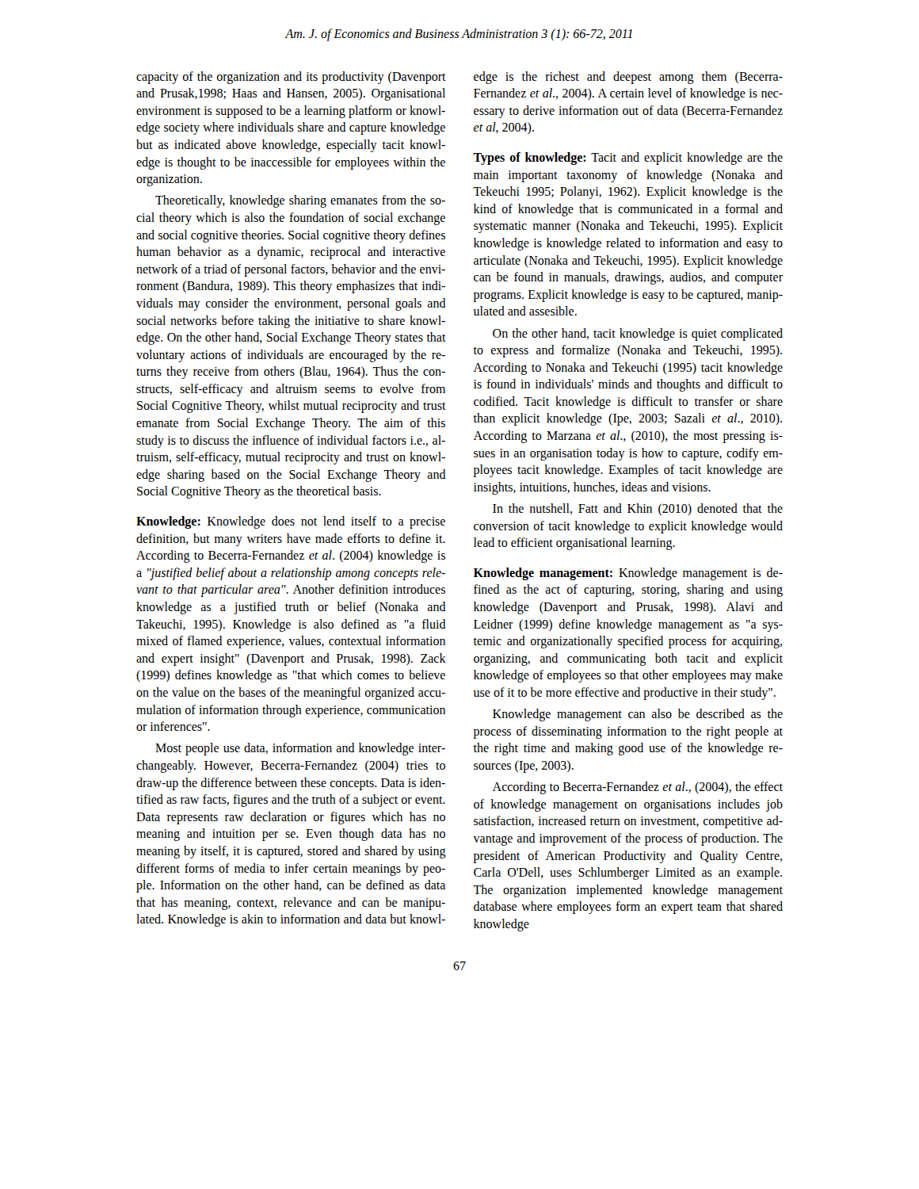Am. J. of Economics and Business Administration 3 (1): 66-72, 2011
capacity of the organization and its productivity (Davenport and Prusak,1998; Haas and Hansen, 2005). Organisational environment is supposed to be a learning platform or knowledge society where individuals share and capture knowledge but as indicated above knowledge, especially tacit knowledge is thought to be inaccessible for employees within the organization.
Theoretically, knowledge sharing emanates from the social theory which is also the foundation of social exchange and social cognitive theories. Social cognitive theory defines human behavior as a dynamic, reciprocal and interactive network of a triad of personal factors, behavior and the environment (Bandura, 1989). This theory emphasizes that individuals may consider the environment, personal goals and social networks before taking the initiative to share knowledge. On the other hand, Social Exchange Theory states that voluntary actions of individuals are encouraged by the returns they receive from others (Blau, 1964). Thus the constructs, self-efficacy and altruism seems to evolve from Social Cognitive Theory, whilst mutual reciprocity and trust emanate from Social Exchange Theory. The aim of this study is to discuss the influence of individual factors i.e., altruism, self-efficacy, mutual reciprocity and trust on knowledge sharing based on the Social Exchange Theory and Social Cognitive Theory as the theoretical basis.
Knowledge: Knowledge does not lend itself to a precise definition, but many writers have made efforts to define it. According to Becerra-Fernandez et al. (2004) knowledge is a "justified belief about a relationship among concepts relevant to that particular area". Another definition introduces knowledge as a justified truth or belief (Nonaka and Takeuchi, 1995). Knowledge is also defined as "a fluid mixed of flamed experience, values, contextual information and expert insight" (Davenport and Prusak, 1998). Zack (1999) defines knowledge as "that which comes to believe on the value on the bases of the meaningful organized accumulation of information through experience, communication or inferences".
Most people use data, information and knowledge interchangeably. However, Becerra-Fernandez (2004) tries to draw-up the difference between these concepts. Data is identified as raw facts, figures and the truth of a subject or event. Data represents raw declaration or figures which has no meaning and intuition per se. Even though data has no meaning by itself, it is captured, stored and shared by using different forms of media to infer certain meanings by people. Information on the other hand, can be defined as data that has meaning, context, relevance and can be manipulated. Knowledge is akin to information and data but knowledge is the richest and deepest among them (Becerra-Fernandez et al., 2004). A certain level of knowledge is necessary to derive information out of data (Becerra-Fernandez et al, 2004).
Types of knowledge: Tacit and explicit knowledge are the main important taxonomy of knowledge (Nonaka and Tekeuchi 1995; Polanyi, 1962). Explicit knowledge is the kind of knowledge that is communicated in a formal and systematic manner (Nonaka and Tekeuchi, 1995). Explicit knowledge is knowledge related to information and easy to articulate (Nonaka and Tekeuchi, 1995). Explicit knowledge can be found in manuals, drawings, audios, and computer programs. Explicit knowledge is easy to be captured, manipulated and assesible.
On the other hand, tacit knowledge is quiet complicated to express and formalize (Nonaka and Tekeuchi, 1995). According to Nonaka and Tekeuchi (1995) tacit knowledge is found in individuals' minds and thoughts and difficult to codified. Tacit knowledge is difficult to transfer or share than explicit knowledge (Ipe, 2003; Sazali et al., 2010). According to Marzana et al., (2010), the most pressing issues in an organisation today is how to capture, codify employees tacit knowledge. Examples of tacit knowledge are insights, intuitions, hunches, ideas and visions.
In the nutshell, Fatt and Khin (2010) denoted that the conversion of tacit knowledge to explicit knowledge would lead to efficient organisational learning.
Knowledge management: Knowledge management is defined as the act of capturing, storing, sharing and using knowledge (Davenport and Prusak, 1998). Alavi and Leidner (1999) define knowledge management as "a systemic and organizationally specified process for acquiring, organizing, and communicating both tacit and explicit knowledge of employees so that other employees may make use of it to be more effective and productive in their study".
Knowledge management can also be described as the process of disseminating information to the right people at the right time and making good use of the knowledge resources (Ipe, 2003).
According to Becerra-Fernandez et al., (2004), the effect of knowledge management on organisations includes job satisfaction, increased return on investment, competitive advantage and improvement of the process of production. The president of American Productivity and Quality Centre, Carla O'Dell, uses Schlumberger Limited as an example. The organization implemented knowledge management database where employees form an expert team that shared knowledge
67